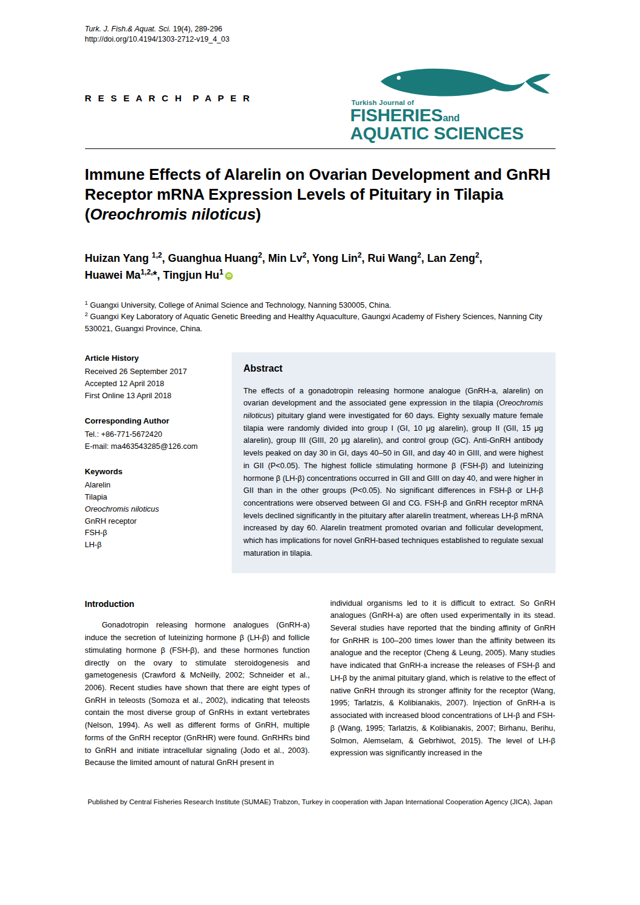Turk. J. Fish.& Aquat. Sci. 19(4), 289-296
http://doi.org/10.4194/1303-2712-v19_4_03
R E S E A R C H P A P E R
Turkish Journal of
FISHERIESand
AQUATIC SCIENCES
Immune Effects of Alarelin on Ovarian Development and GnRH Receptor mRNA Expression Levels of Pituitary in Tilapia (Oreochromis niloticus)
Huizan Yang 1,2, Guanghua Huang2, Min Lv2, Yong Lin2, Rui Wang2, Lan Zeng2,
Huawei Ma1,2,*, Tingjun Hu1
1 Guangxi University, College of Animal Science and Technology, Nanning 530005, China.
2 Guangxi Key Laboratory of Aquatic Genetic Breeding and Healthy Aquaculture, Gaungxi Academy of Fishery Sciences, Nanning City 530021, Guangxi Province, China.
Article History
Received 26 September 2017
Accepted 12 April 2018
First Online 13 April 2018
Corresponding Author
Tel.: +86-771-5672420
E-mail: ma463543285@126.com
Keywords
Alarelin
Tilapia
Oreochromis niloticus
GnRH receptor
FSH-β
LH-β
Abstract
The effects of a gonadotropin releasing hormone analogue (GnRH-a, alarelin) on ovarian development and the associated gene expression in the tilapia (Oreochromis niloticus) pituitary gland were investigated for 60 days. Eighty sexually mature female tilapia were randomly divided into group I (GI, 10 μg alarelin), group II (GII, 15 μg alarelin), group III (GIII, 20 μg alarelin), and control group (GC). Anti-GnRH antibody levels peaked on day 30 in GI, days 40–50 in GII, and day 40 in GIII, and were highest in GII (P<0.05). The highest follicle stimulating hormone β (FSH-β) and luteinizing hormone β (LH-β) concentrations occurred in GII and GIII on day 40, and were higher in GII than in the other groups (P<0.05). No significant differences in FSH-β or LH-β concentrations were observed between GI and CG. FSH-β and GnRH receptor mRNA levels declined significantly in the pituitary after alarelin treatment, whereas LH-β mRNA increased by day 60. Alarelin treatment promoted ovarian and follicular development, which has implications for novel GnRH-based techniques established to regulate sexual maturation in tilapia.
Introduction
Gonadotropin releasing hormone analogues (GnRH-a) induce the secretion of luteinizing hormone β (LH-β) and follicle stimulating hormone β (FSH-β), and these hormones function directly on the ovary to stimulate steroidogenesis and gametogenesis (Crawford & McNeilly, 2002; Schneider et al., 2006). Recent studies have shown that there are eight types of GnRH in teleosts (Somoza et al., 2002), indicating that teleosts contain the most diverse group of GnRHs in extant vertebrates (Nelson, 1994). As well as different forms of GnRH, multiple forms of the GnRH receptor (GnRHR) were found. GnRHRs bind to GnRH and initiate intracellular signaling (Jodo et al., 2003). Because the limited amount of natural GnRH present in
individual organisms led to it is difficult to extract. So GnRH analogues (GnRH-a) are often used experimentally in its stead. Several studies have reported that the binding affinity of GnRH for GnRHR is 100–200 times lower than the affinity between its analogue and the receptor (Cheng & Leung, 2005). Many studies have indicated that GnRH-a increase the releases of FSH-β and LH-β by the animal pituitary gland, which is relative to the effect of native GnRH through its stronger affinity for the receptor (Wang, 1995; Tarlatzis, & Kolibianakis, 2007). Injection of GnRH-a is associated with increased blood concentrations of LH-β and FSH-β (Wang, 1995; Tarlatzis, & Kolibianakis, 2007; Birhanu, Berihu, Solmon, Alemselam, & Gebrhiwot, 2015). The level of LH-β expression was significantly increased in the
Published by Central Fisheries Research Institute (SUMAE) Trabzon, Turkey in cooperation with Japan International Cooperation Agency (JICA), Japan